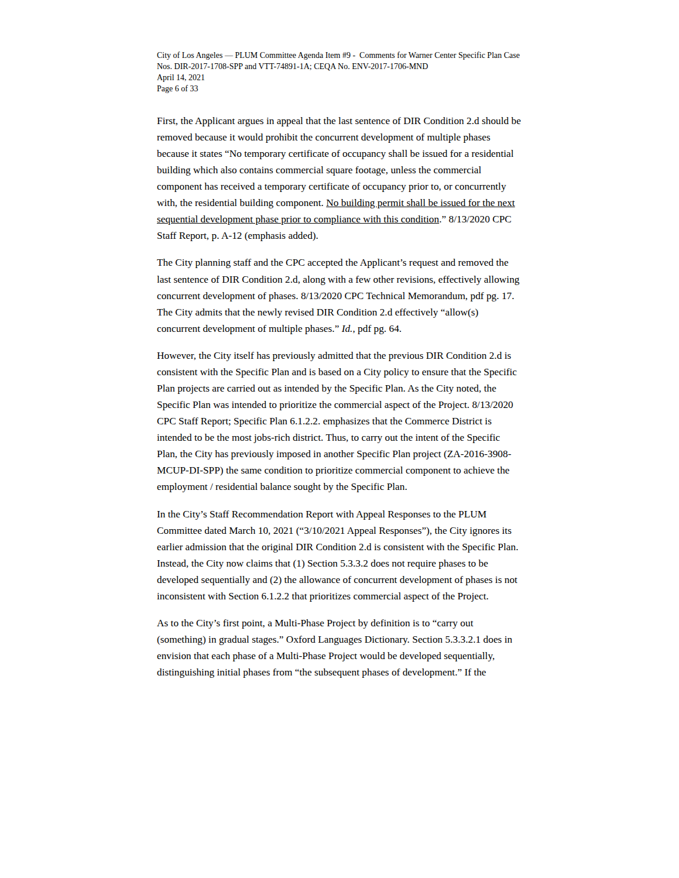City of Los Angeles — PLUM Committee Agenda Item #9 - Comments for Warner Center Specific Plan Case Nos. DIR-2017-1708-SPP and VTT-74891-1A; CEQA No. ENV-2017-1706-MND April 14, 2021 Page 6 of 33
First, the Applicant argues in appeal that the last sentence of DIR Condition 2.d should be removed because it would prohibit the concurrent development of multiple phases because it states “No temporary certificate of occupancy shall be issued for a residential building which also contains commercial square footage, unless the commercial component has received a temporary certificate of occupancy prior to, or concurrently with, the residential building component. No building permit shall be issued for the next sequential development phase prior to compliance with this condition.” 8/13/2020 CPC Staff Report, p. A-12 (emphasis added).
The City planning staff and the CPC accepted the Applicant’s request and removed the last sentence of DIR Condition 2.d, along with a few other revisions, effectively allowing concurrent development of phases. 8/13/2020 CPC Technical Memorandum, pdf pg. 17. The City admits that the newly revised DIR Condition 2.d effectively “allow(s) concurrent development of multiple phases.” Id., pdf pg. 64.
However, the City itself has previously admitted that the previous DIR Condition 2.d is consistent with the Specific Plan and is based on a City policy to ensure that the Specific Plan projects are carried out as intended by the Specific Plan. As the City noted, the Specific Plan was intended to prioritize the commercial aspect of the Project. 8/13/2020 CPC Staff Report; Specific Plan 6.1.2.2. emphasizes that the Commerce District is intended to be the most jobs-rich district. Thus, to carry out the intent of the Specific Plan, the City has previously imposed in another Specific Plan project (ZA-2016-3908-MCUP-DI-SPP) the same condition to prioritize commercial component to achieve the employment / residential balance sought by the Specific Plan.
In the City’s Staff Recommendation Report with Appeal Responses to the PLUM Committee dated March 10, 2021 (“3/10/2021 Appeal Responses”), the City ignores its earlier admission that the original DIR Condition 2.d is consistent with the Specific Plan. Instead, the City now claims that (1) Section 5.3.3.2 does not require phases to be developed sequentially and (2) the allowance of concurrent development of phases is not inconsistent with Section 6.1.2.2 that prioritizes commercial aspect of the Project.
As to the City’s first point, a Multi-Phase Project by definition is to “carry out (something) in gradual stages.” Oxford Languages Dictionary. Section 5.3.3.2.1 does in envision that each phase of a Multi-Phase Project would be developed sequentially, distinguishing initial phases from “the subsequent phases of development.” If the